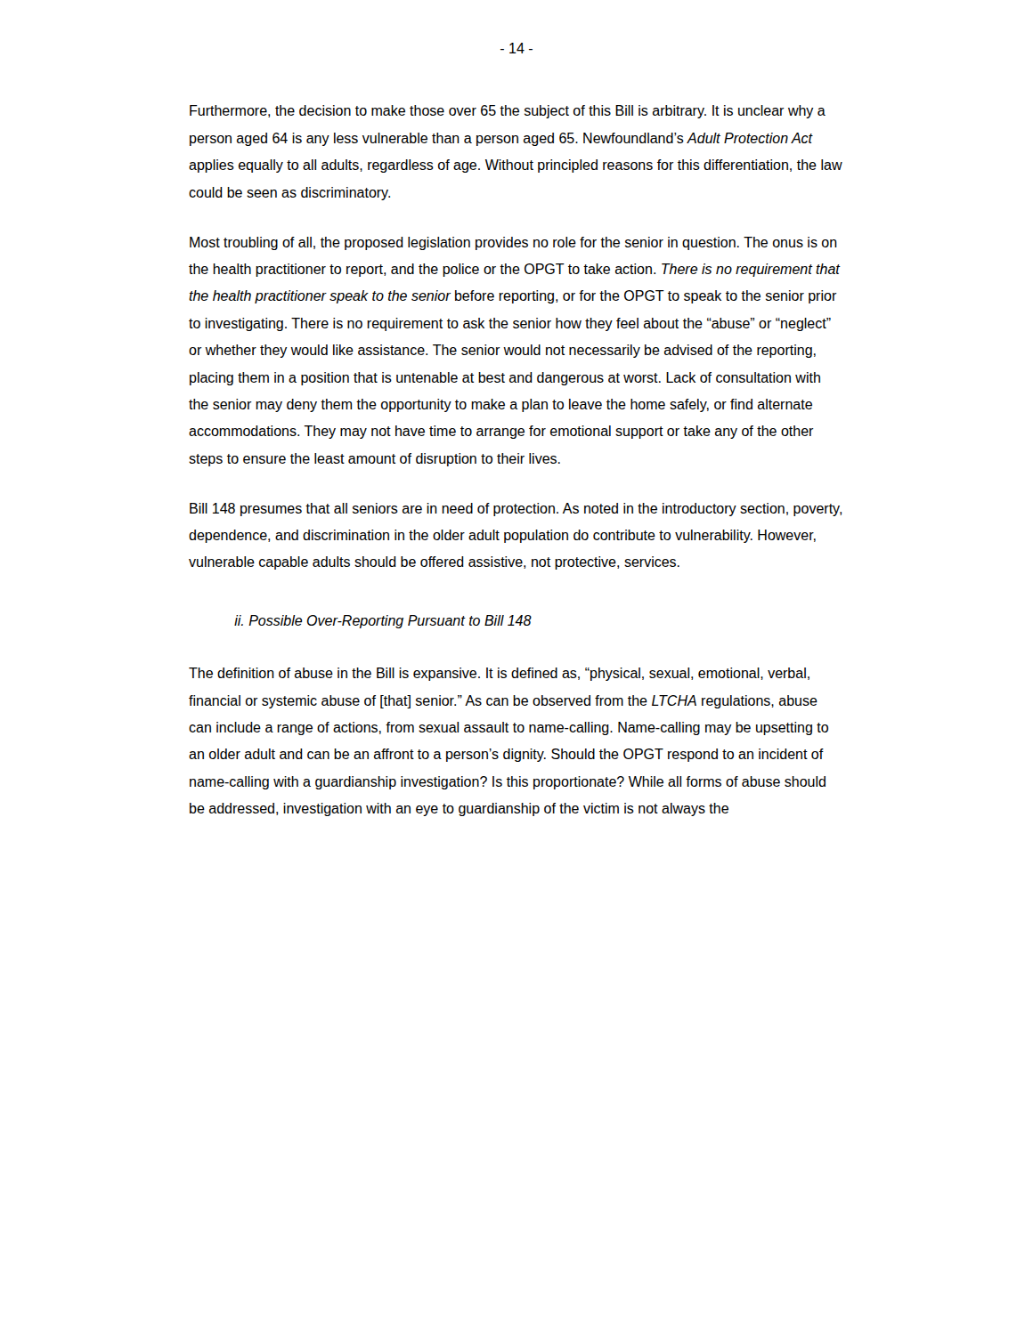- 14 -
Furthermore, the decision to make those over 65 the subject of this Bill is arbitrary. It is unclear why a person aged 64 is any less vulnerable than a person aged 65. Newfoundland’s Adult Protection Act applies equally to all adults, regardless of age. Without principled reasons for this differentiation, the law could be seen as discriminatory.
Most troubling of all, the proposed legislation provides no role for the senior in question. The onus is on the health practitioner to report, and the police or the OPGT to take action. There is no requirement that the health practitioner speak to the senior before reporting, or for the OPGT to speak to the senior prior to investigating. There is no requirement to ask the senior how they feel about the “abuse” or “neglect” or whether they would like assistance. The senior would not necessarily be advised of the reporting, placing them in a position that is untenable at best and dangerous at worst. Lack of consultation with the senior may deny them the opportunity to make a plan to leave the home safely, or find alternate accommodations. They may not have time to arrange for emotional support or take any of the other steps to ensure the least amount of disruption to their lives.
Bill 148 presumes that all seniors are in need of protection. As noted in the introductory section, poverty, dependence, and discrimination in the older adult population do contribute to vulnerability. However, vulnerable capable adults should be offered assistive, not protective, services.
ii. Possible Over-Reporting Pursuant to Bill 148
The definition of abuse in the Bill is expansive. It is defined as, “physical, sexual, emotional, verbal, financial or systemic abuse of [that] senior.” As can be observed from the LTCHA regulations, abuse can include a range of actions, from sexual assault to name-calling. Name-calling may be upsetting to an older adult and can be an affront to a person’s dignity. Should the OPGT respond to an incident of name-calling with a guardianship investigation? Is this proportionate? While all forms of abuse should be addressed, investigation with an eye to guardianship of the victim is not always the